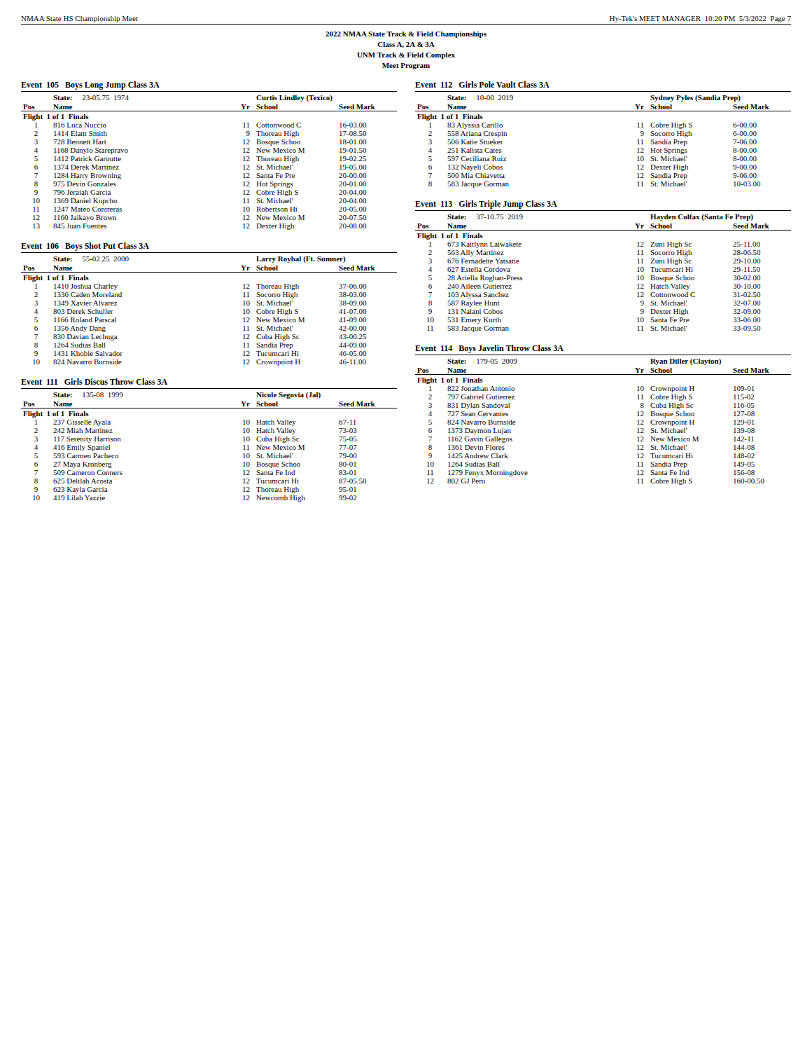NMAA State HS Championship Meet
Hy-Tek's MEET MANAGER 10:20 PM 5/3/2022 Page 7
2022 NMAA State Track & Field Championships
Class A, 2A & 3A
UNM Track & Field Complex
Meet Program
Event 105 Boys Long Jump Class 3A
| | State: 23-05.75 1974 | | Curtis Lindley (Texico) |
| Pos | Name | Yr | School | Seed Mark |
| Flight 1 of 1 Finals |
| 1 | 816 Luca Nuccio | 11 | Cottonwood C | 16-03.00 |
| 2 | 1414 Elam Smith | 9 | Thoreau High | 17-08.50 |
| 3 | 728 Bennett Hart | 12 | Bosque Schoo | 18-01.00 |
| 4 | 1168 Danylo Starepravo | 12 | New Mexico M | 19-01.50 |
| 5 | 1412 Patrick Garoutte | 12 | Thoreau High | 19-02.25 |
| 6 | 1374 Derek Martinez | 12 | St. Michael' | 19-05.00 |
| 7 | 1284 Harry Browning | 12 | Santa Fe Pre | 20-00.00 |
| 8 | 975 Devin Gonzales | 12 | Hot Springs | 20-01.00 |
| 9 | 796 Jeraiah Garcia | 12 | Cobre High S | 20-04.00 |
| 10 | 1369 Daniel Kupcho | 11 | St. Michael' | 20-04.00 |
| 11 | 1247 Mateo Contreras | 10 | Robertson Hi | 20-05.00 |
| 12 | 1160 Jaikayo Brown | 12 | New Mexico M | 20-07.50 |
| 13 | 845 Juan Fuentes | 12 | Dexter High | 20-08.00 |
Event 106 Boys Shot Put Class 3A
| | State: 55-02.25 2000 | | Larry Roybal (Ft. Sumner) |
| Pos | Name | Yr | School | Seed Mark |
| Flight 1 of 1 Finals |
| 1 | 1410 Joshua Charley | 12 | Thoreau High | 37-06.00 |
| 2 | 1336 Caden Moreland | 11 | Socorro High | 38-03.00 |
| 3 | 1349 Xavier Alvarez | 10 | St. Michael' | 38-09.00 |
| 4 | 803 Derek Schuller | 10 | Cobre High S | 41-07.00 |
| 5 | 1166 Roland Parscal | 12 | New Mexico M | 41-09.00 |
| 6 | 1356 Andy Dang | 11 | St. Michael' | 42-00.00 |
| 7 | 830 Davian Lechuga | 12 | Cuba High Sc | 43-00.25 |
| 8 | 1264 Sudias Ball | 11 | Sandia Prep | 44-09.00 |
| 9 | 1431 Khobie Salvador | 12 | Tucumcari Hi | 46-05.00 |
| 10 | 824 Navarro Burnside | 12 | Crownpoint H | 46-11.00 |
Event 111 Girls Discus Throw Class 3A
| | State: 135-08 1999 | | Nicole Segovia (Jal) |
| Pos | Name | Yr | School | Seed Mark |
| Flight 1 of 1 Finals |
| 1 | 237 Gisselle Ayala | 10 | Hatch Valley | 67-11 |
| 2 | 242 Miah Martinez | 10 | Hatch Valley | 73-03 |
| 3 | 117 Serenity Harrison | 10 | Cuba High Sc | 75-05 |
| 4 | 416 Emily Spaniel | 11 | New Mexico M | 77-07 |
| 5 | 593 Carmen Pacheco | 10 | St. Michael' | 79-00 |
| 6 | 27 Maya Kronberg | 10 | Bosque Schoo | 80-01 |
| 7 | 509 Cameron Conners | 12 | Santa Fe Ind | 83-01 |
| 8 | 625 Delilah Acosta | 12 | Tucumcari Hi | 87-05.50 |
| 9 | 623 Kayla Garcia | 12 | Thoreau High | 95-01 |
| 10 | 419 Lilah Yazzie | 12 | Newcomb High | 99-02 |
Event 112 Girls Pole Vault Class 3A
| | State: 10-00 2019 | | Sydney Pyles (Sandia Prep) |
| Pos | Name | Yr | School | Seed Mark |
| Flight 1 of 1 Finals |
| 1 | 83 Alyssia Carillo | 11 | Cobre High S | 6-00.00 |
| 2 | 558 Ariana Crespin | 9 | Socorro High | 6-00.00 |
| 3 | 506 Katie Stueker | 11 | Sandia Prep | 7-06.00 |
| 4 | 251 Kalista Cates | 12 | Hot Springs | 8-00.00 |
| 5 | 597 Ceciliana Ruiz | 10 | St. Michael' | 8-00.00 |
| 6 | 132 Nayeli Cobos | 12 | Dexter High | 9-00.00 |
| 7 | 500 Mia Chiavetta | 12 | Sandia Prep | 9-06.00 |
| 8 | 583 Jacque Gorman | 11 | St. Michael' | 10-03.00 |
Event 113 Girls Triple Jump Class 3A
| | State: 37-10.75 2019 | | Hayden Colfax (Santa Fe Prep) |
| Pos | Name | Yr | School | Seed Mark |
| Flight 1 of 1 Finals |
| 1 | 673 Kaitlynn Laiwakete | 12 | Zuni High Sc | 25-11.00 |
| 2 | 563 Ally Martinez | 11 | Socorro High | 28-06.50 |
| 3 | 676 Fernadette Yatsatie | 11 | Zuni High Sc | 29-10.00 |
| 4 | 627 Estella Cordova | 10 | Tucumcari Hi | 29-11.50 |
| 5 | 28 Ariella Roghan-Press | 10 | Bosque Schoo | 30-02.00 |
| 6 | 240 Aileen Gutierrez | 12 | Hatch Valley | 30-10.00 |
| 7 | 103 Alyssa Sanchez | 12 | Cottonwood C | 31-02.50 |
| 8 | 587 Raylee Hunt | 9 | St. Michael' | 32-07.00 |
| 9 | 131 Nalani Cobos | 9 | Dexter High | 32-09.00 |
| 10 | 531 Emery Kurth | 10 | Santa Fe Pre | 33-06.00 |
| 11 | 583 Jacque Gorman | 11 | St. Michael' | 33-09.50 |
Event 114 Boys Javelin Throw Class 3A
| | State: 179-05 2009 | | Ryan Diller (Clayton) |
| Pos | Name | Yr | School | Seed Mark |
| Flight 1 of 1 Finals |
| 1 | 822 Jonathan Antonio | 10 | Crownpoint H | 109-01 |
| 2 | 797 Gabriel Gutierrez | 11 | Cobre High S | 115-02 |
| 3 | 831 Dylan Sandoval | 8 | Cuba High Sc | 116-05 |
| 4 | 727 Sean Cervantes | 12 | Bosque Schoo | 127-08 |
| 5 | 824 Navarro Burnside | 12 | Crownpoint H | 129-01 |
| 6 | 1373 Daymon Lujan | 12 | St. Michael' | 139-08 |
| 7 | 1162 Gavin Gallegos | 12 | New Mexico M | 142-11 |
| 8 | 1361 Devin Flores | 12 | St. Michael' | 144-08 |
| 9 | 1425 Andrew Clark | 12 | Tucumcari Hi | 148-02 |
| 10 | 1264 Sudias Ball | 11 | Sandia Prep | 149-05 |
| 11 | 1279 Fenyx Morningdove | 12 | Santa Fe Ind | 156-08 |
| 12 | 802 GJ Peru | 11 | Cobre High S | 160-00.50 |